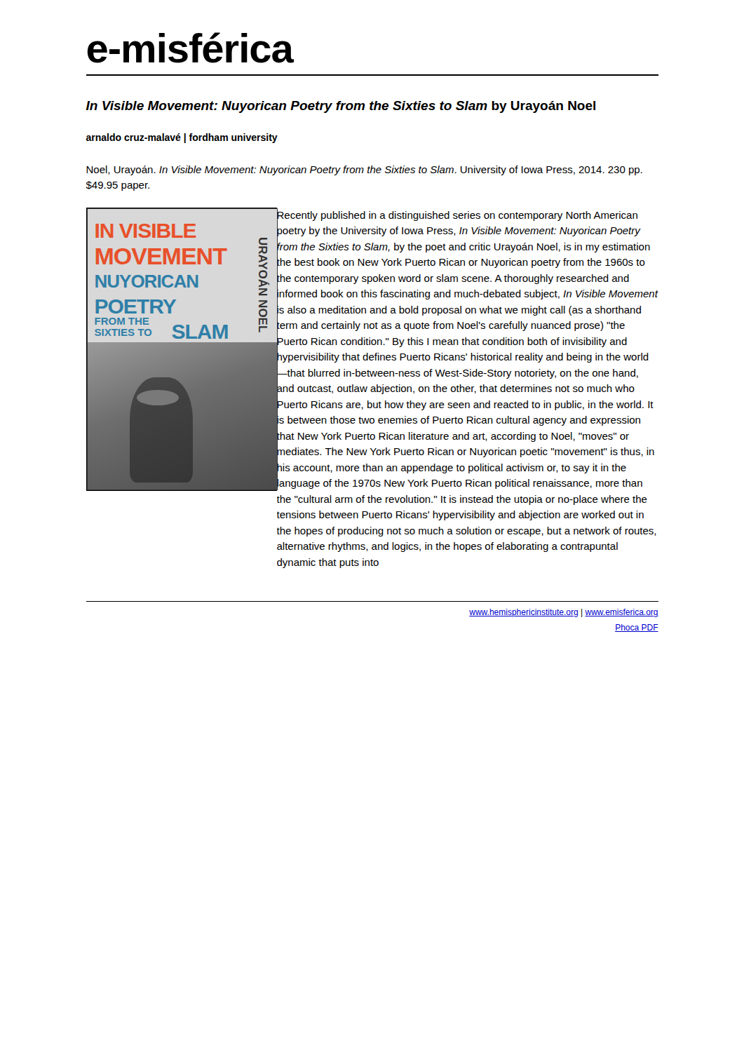e-misférica
In Visible Movement: Nuyorican Poetry from the Sixties to Slam by Urayoán Noel
arnaldo cruz-malavé | fordham university
Noel, Urayoán. In Visible Movement: Nuyorican Poetry from the Sixties to Slam. University of Iowa Press, 2014. 230 pp. $49.95 paper.
IN VISIBLE
MOVEMENT
NUYORICAN
POETRY
FROM THE
SIXTIES TO
SLAM
URAYOÁN NOEL
Recently published in a distinguished series on contemporary North American poetry by the University of Iowa Press, In Visible Movement: Nuyorican Poetry from the Sixties to Slam, by the poet and critic Urayoán Noel, is in my estimation the best book on New York Puerto Rican or Nuyorican poetry from the 1960s to the contemporary spoken word or slam scene. A thoroughly researched and informed book on this fascinating and much-debated subject, In Visible Movement is also a meditation and a bold proposal on what we might call (as a shorthand term and certainly not as a quote from Noel's carefully nuanced prose) "the Puerto Rican condition." By this I mean that condition both of invisibility and hypervisibility that defines Puerto Ricans' historical reality and being in the world—that blurred in-between-ness of West-Side-Story notoriety, on the one hand, and outcast, outlaw abjection, on the other, that determines not so much who Puerto Ricans are, but how they are seen and reacted to in public, in the world. It is between those two enemies of Puerto Rican cultural agency and expression that New York Puerto Rican literature and art, according to Noel, "moves" or mediates. The New York Puerto Rican or Nuyorican poetic "movement" is thus, in his account, more than an appendage to political activism or, to say it in the language of the 1970s New York Puerto Rican political renaissance, more than the "cultural arm of the revolution." It is instead the utopia or no-place where the tensions between Puerto Ricans' hypervisibility and abjection are worked out in the hopes of producing not so much a solution or escape, but a network of routes, alternative rhythms, and logics, in the hopes of elaborating a contrapuntal dynamic that puts into
www.hemisphericinstitute.org | www.emisferica.org
Phoca PDF